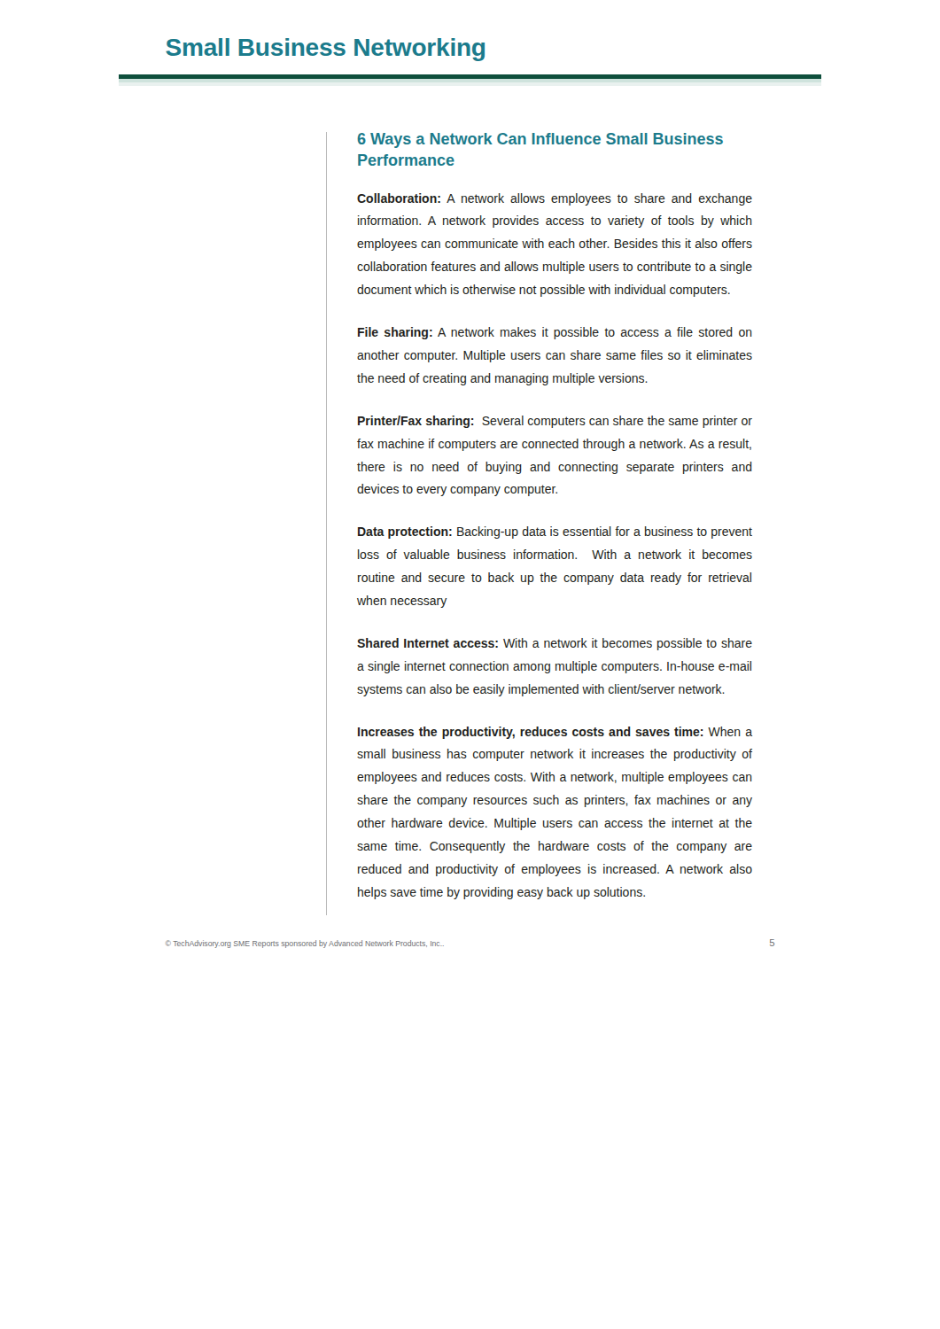Small Business Networking
6 Ways a Network Can Influence Small Business Performance
Collaboration: A network allows employees to share and exchange information. A network provides access to variety of tools by which employees can communicate with each other. Besides this it also offers collaboration features and allows multiple users to contribute to a single document which is otherwise not possible with individual computers.
File sharing: A network makes it possible to access a file stored on another computer. Multiple users can share same files so it eliminates the need of creating and managing multiple versions.
Printer/Fax sharing: Several computers can share the same printer or fax machine if computers are connected through a network. As a result, there is no need of buying and connecting separate printers and devices to every company computer.
Data protection: Backing-up data is essential for a business to prevent loss of valuable business information. With a network it becomes routine and secure to back up the company data ready for retrieval when necessary
Shared Internet access: With a network it becomes possible to share a single internet connection among multiple computers. In-house e-mail systems can also be easily implemented with client/server network.
Increases the productivity, reduces costs and saves time: When a small business has computer network it increases the productivity of employees and reduces costs. With a network, multiple employees can share the company resources such as printers, fax machines or any other hardware device. Multiple users can access the internet at the same time. Consequently the hardware costs of the company are reduced and productivity of employees is increased. A network also helps save time by providing easy back up solutions.
© TechAdvisory.org SME Reports sponsored by Advanced Network Products, Inc..
5